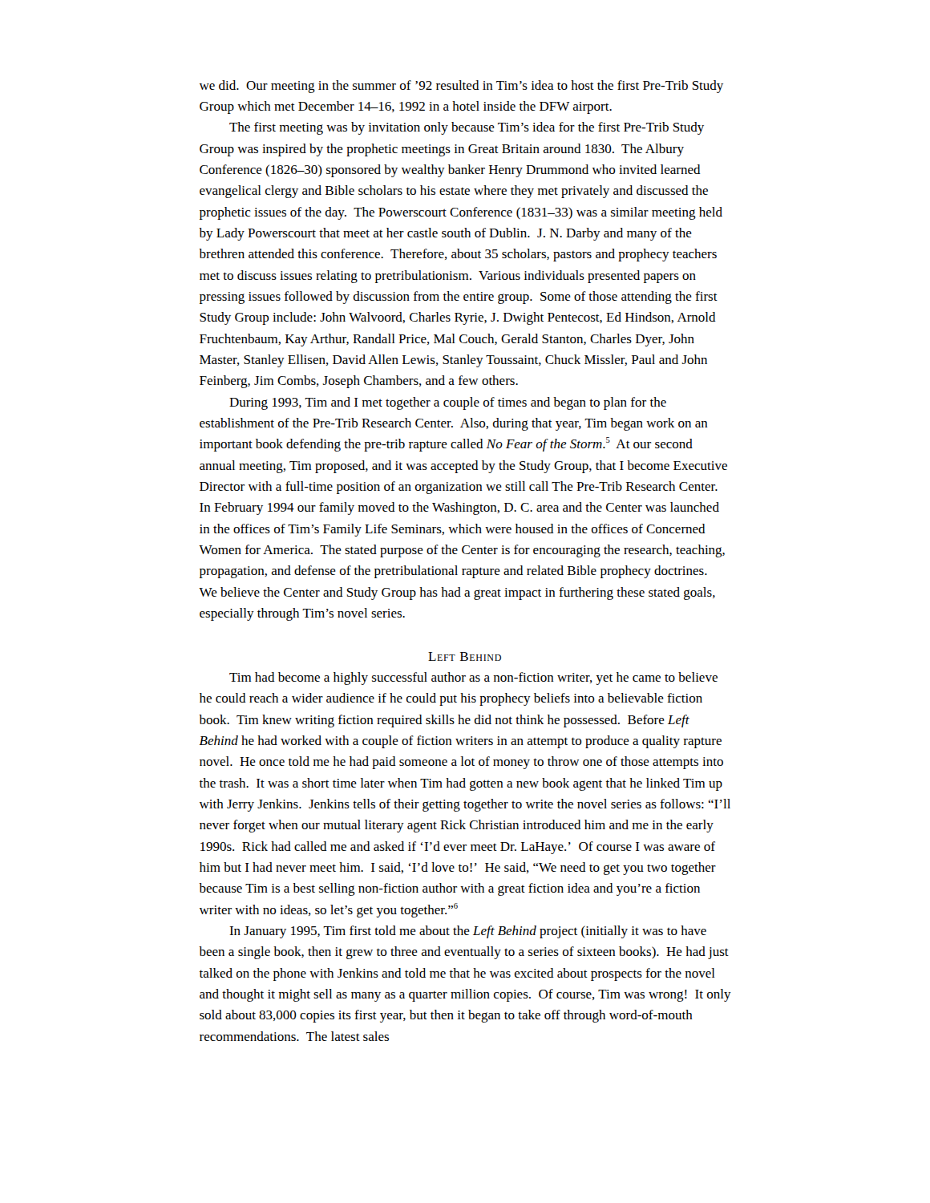we did. Our meeting in the summer of ’92 resulted in Tim’s idea to host the first Pre-Trib Study Group which met December 14–16, 1992 in a hotel inside the DFW airport.
The first meeting was by invitation only because Tim’s idea for the first Pre-Trib Study Group was inspired by the prophetic meetings in Great Britain around 1830. The Albury Conference (1826–30) sponsored by wealthy banker Henry Drummond who invited learned evangelical clergy and Bible scholars to his estate where they met privately and discussed the prophetic issues of the day. The Powerscourt Conference (1831–33) was a similar meeting held by Lady Powerscourt that meet at her castle south of Dublin. J. N. Darby and many of the brethren attended this conference. Therefore, about 35 scholars, pastors and prophecy teachers met to discuss issues relating to pretribulationism. Various individuals presented papers on pressing issues followed by discussion from the entire group. Some of those attending the first Study Group include: John Walvoord, Charles Ryrie, J. Dwight Pentecost, Ed Hindson, Arnold Fruchtenbaum, Kay Arthur, Randall Price, Mal Couch, Gerald Stanton, Charles Dyer, John Master, Stanley Ellisen, David Allen Lewis, Stanley Toussaint, Chuck Missler, Paul and John Feinberg, Jim Combs, Joseph Chambers, and a few others.
During 1993, Tim and I met together a couple of times and began to plan for the establishment of the Pre-Trib Research Center. Also, during that year, Tim began work on an important book defending the pre-trib rapture called No Fear of the Storm.5 At our second annual meeting, Tim proposed, and it was accepted by the Study Group, that I become Executive Director with a full-time position of an organization we still call The Pre-Trib Research Center. In February 1994 our family moved to the Washington, D. C. area and the Center was launched in the offices of Tim’s Family Life Seminars, which were housed in the offices of Concerned Women for America. The stated purpose of the Center is for encouraging the research, teaching, propagation, and defense of the pretribulational rapture and related Bible prophecy doctrines. We believe the Center and Study Group has had a great impact in furthering these stated goals, especially through Tim’s novel series.
Left Behind
Tim had become a highly successful author as a non-fiction writer, yet he came to believe he could reach a wider audience if he could put his prophecy beliefs into a believable fiction book. Tim knew writing fiction required skills he did not think he possessed. Before Left Behind he had worked with a couple of fiction writers in an attempt to produce a quality rapture novel. He once told me he had paid someone a lot of money to throw one of those attempts into the trash. It was a short time later when Tim had gotten a new book agent that he linked Tim up with Jerry Jenkins. Jenkins tells of their getting together to write the novel series as follows: “I’ll never forget when our mutual literary agent Rick Christian introduced him and me in the early 1990s. Rick had called me and asked if ‘I’d ever meet Dr. LaHaye.’ Of course I was aware of him but I had never meet him. I said, ‘I’d love to!’ He said, “We need to get you two together because Tim is a best selling non-fiction author with a great fiction idea and you’re a fiction writer with no ideas, so let’s get you together.”6
In January 1995, Tim first told me about the Left Behind project (initially it was to have been a single book, then it grew to three and eventually to a series of sixteen books). He had just talked on the phone with Jenkins and told me that he was excited about prospects for the novel and thought it might sell as many as a quarter million copies. Of course, Tim was wrong! It only sold about 83,000 copies its first year, but then it began to take off through word-of-mouth recommendations. The latest sales